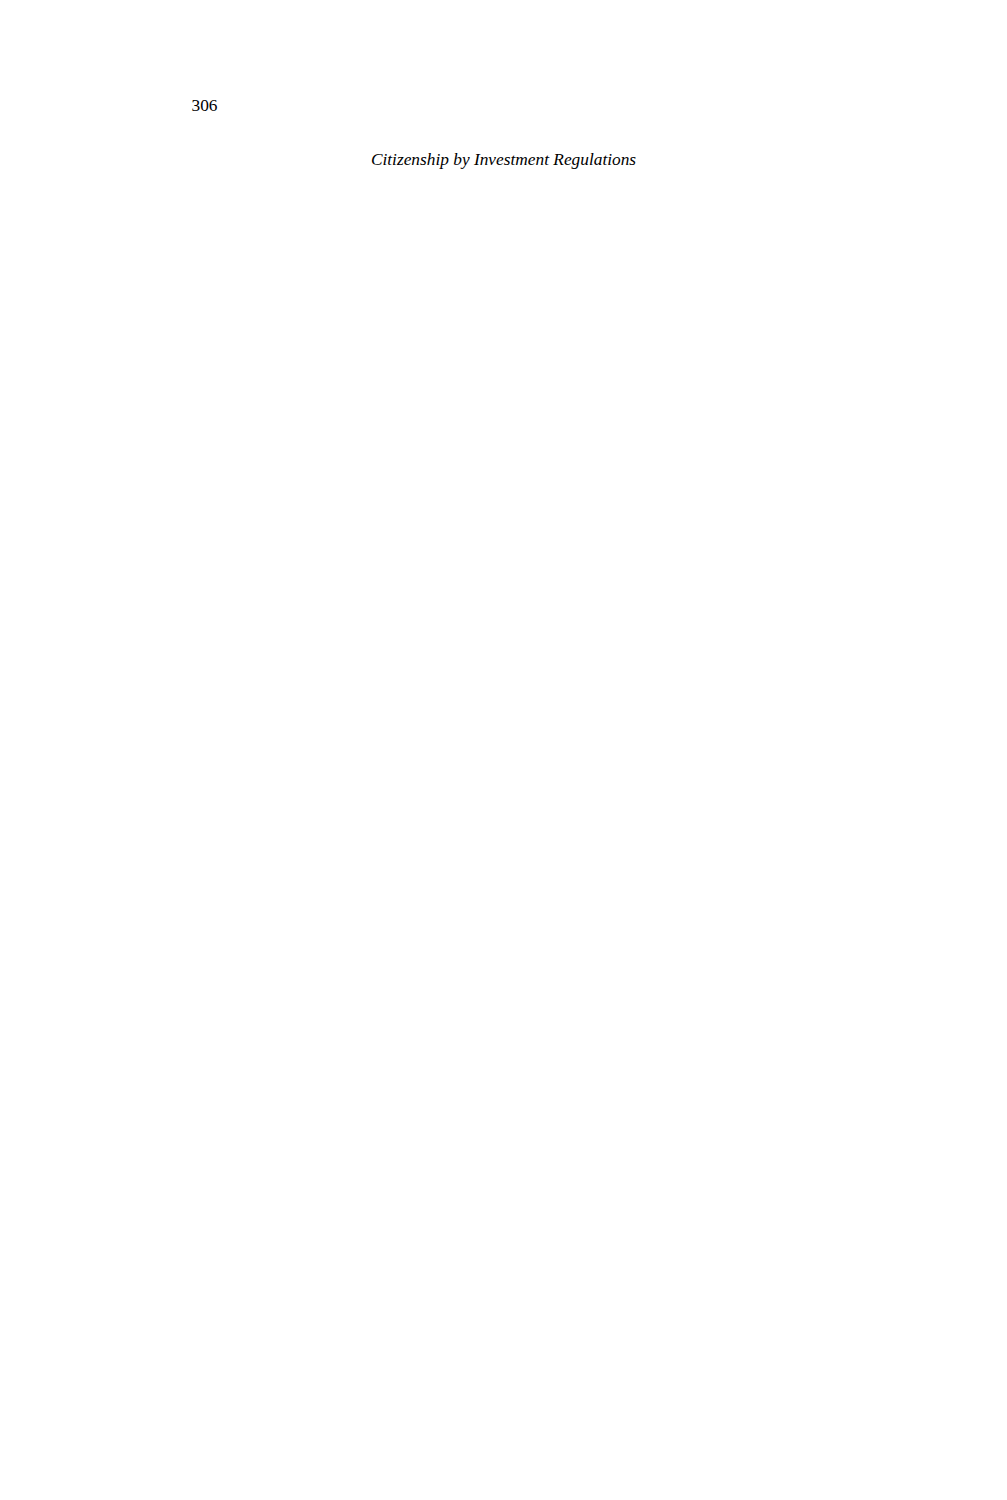306
Citizenship by Investment Regulations